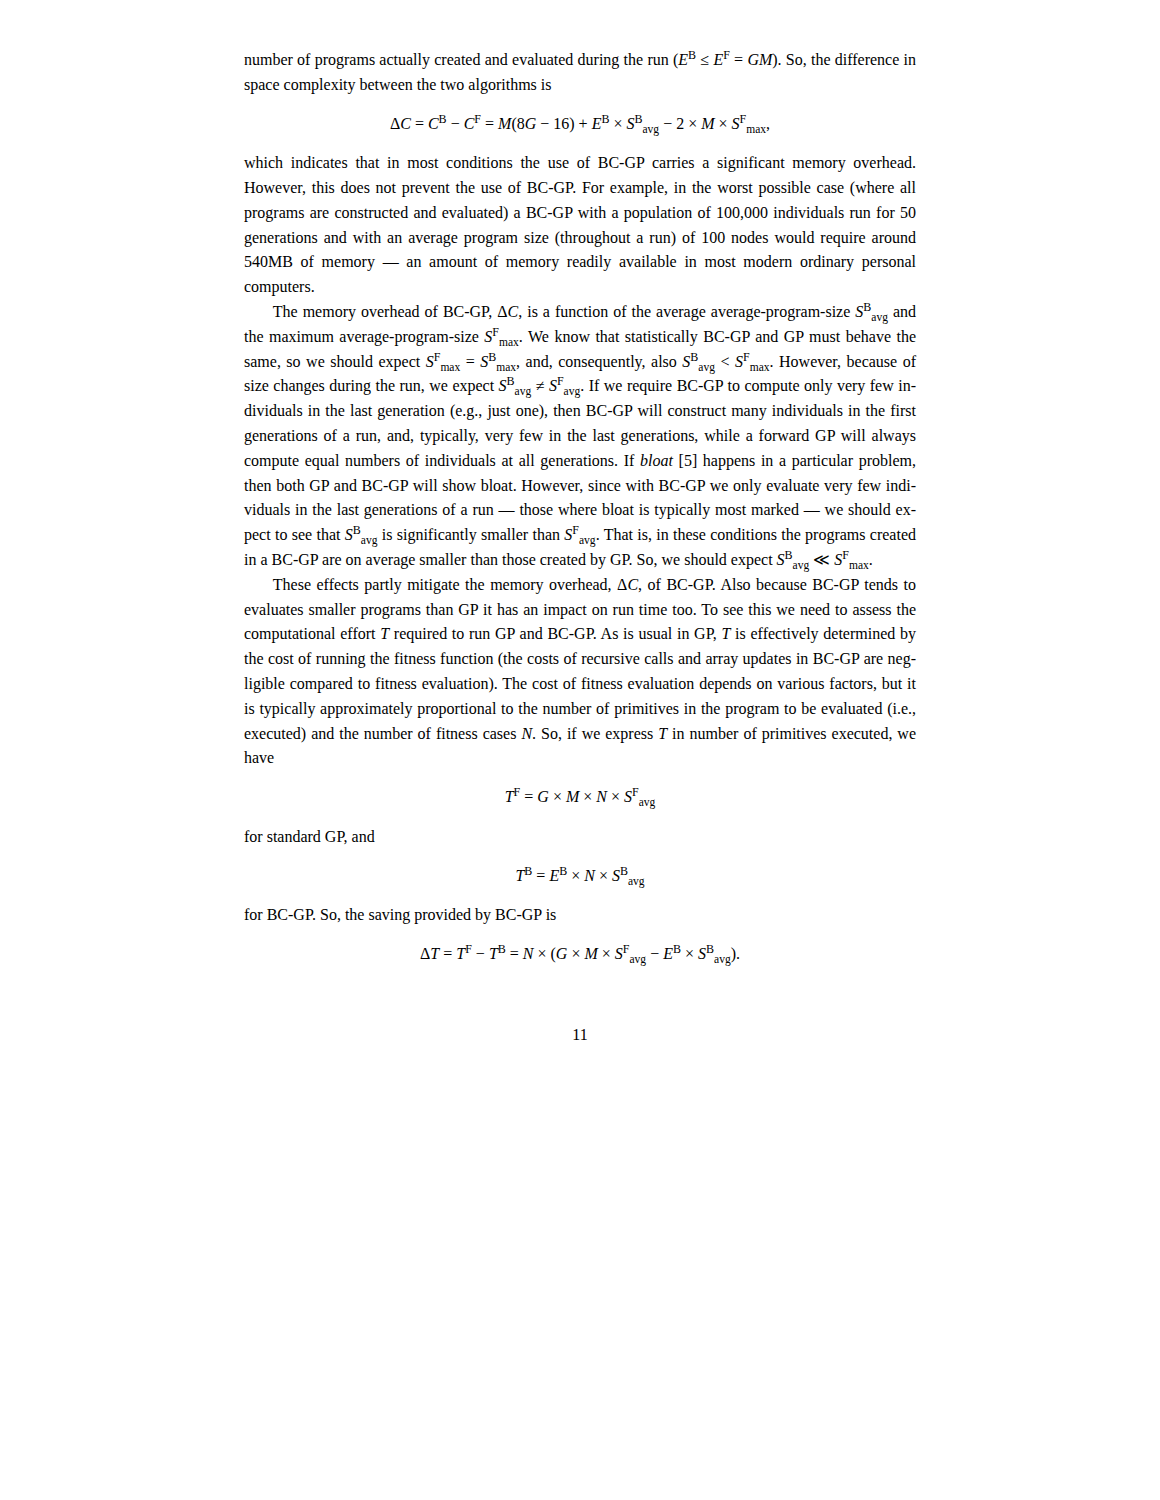number of programs actually created and evaluated during the run (EB ≤ EF = GM). So, the difference in space complexity between the two algorithms is
ΔC = CB − CF = M(8G − 16) + EB × SBavg − 2 × M × SFmax,
which indicates that in most conditions the use of BC-GP carries a significant memory overhead. However, this does not prevent the use of BC-GP. For example, in the worst possible case (where all programs are constructed and evaluated) a BC-GP with a population of 100,000 individuals run for 50 generations and with an average program size (throughout a run) of 100 nodes would require around 540MB of memory — an amount of memory readily available in most modern ordinary personal computers.
The memory overhead of BC-GP, ΔC, is a function of the average average-program-size SBavg and the maximum average-program-size SFmax. We know that statistically BC-GP and GP must behave the same, so we should expect SFmax = SBmax, and, consequently, also SBavg < SFmax. However, because of size changes during the run, we expect SBavg ≠ SFavg. If we require BC-GP to compute only very few individuals in the last generation (e.g., just one), then BC-GP will construct many individuals in the first generations of a run, and, typically, very few in the last generations, while a forward GP will always compute equal numbers of individuals at all generations. If bloat [5] happens in a particular problem, then both GP and BC-GP will show bloat. However, since with BC-GP we only evaluate very few individuals in the last generations of a run — those where bloat is typically most marked — we should expect to see that SBavg is significantly smaller than SFavg. That is, in these conditions the programs created in a BC-GP are on average smaller than those created by GP. So, we should expect SBavg ≪ SFmax.
These effects partly mitigate the memory overhead, ΔC, of BC-GP. Also because BC-GP tends to evaluates smaller programs than GP it has an impact on run time too. To see this we need to assess the computational effort T required to run GP and BC-GP. As is usual in GP, T is effectively determined by the cost of running the fitness function (the costs of recursive calls and array updates in BC-GP are negligible compared to fitness evaluation). The cost of fitness evaluation depends on various factors, but it is typically approximately proportional to the number of primitives in the program to be evaluated (i.e., executed) and the number of fitness cases N. So, if we express T in number of primitives executed, we have
TF = G × M × N × SFavg
for standard GP, and
TB = EB × N × SBavg
for BC-GP. So, the saving provided by BC-GP is
ΔT = TF − TB = N × (G × M × SFavg − EB × SBavg).
11